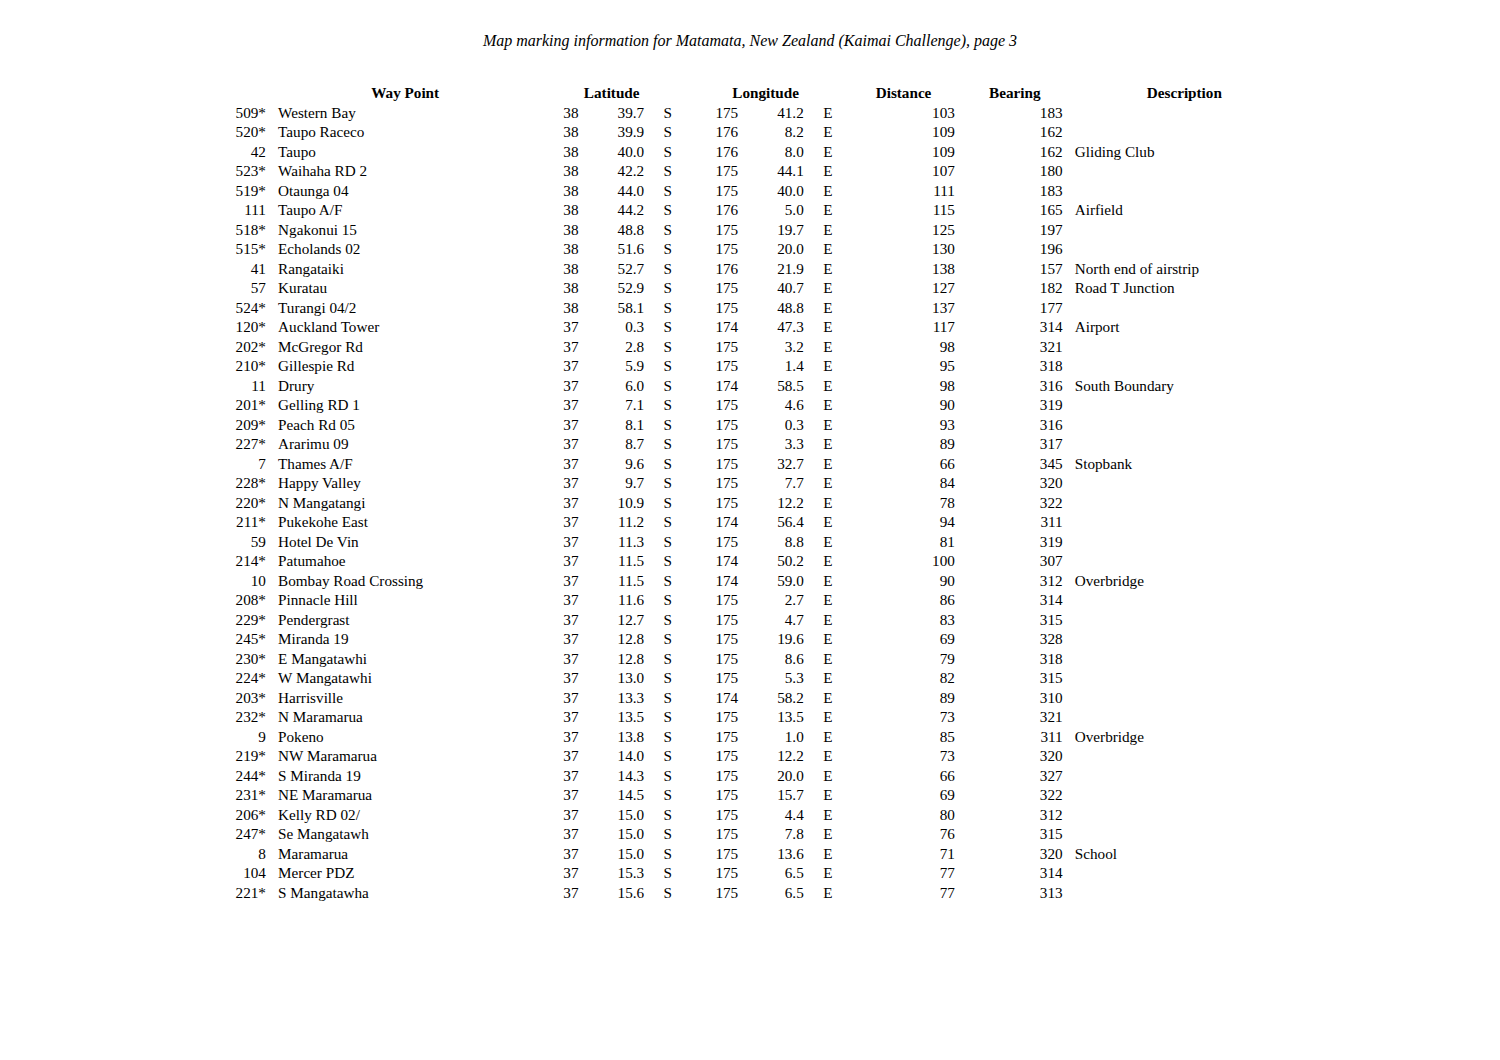Map marking information for Matamata, New Zealand (Kaimai Challenge), page 3
| | Way Point | Latitude | Longitude | Distance | Bearing | Description |
| --- | --- | --- | --- | --- | --- | --- |
| 509* | Western Bay | 38 | 39.7 | S | 175 | 41.2 | E | 103 | 183 | |
| 520* | Taupo Raceco | 38 | 39.9 | S | 176 | 8.2 | E | 109 | 162 | |
| 42 | Taupo | 38 | 40.0 | S | 176 | 8.0 | E | 109 | 162 | Gliding Club |
| 523* | Waihaha RD 2 | 38 | 42.2 | S | 175 | 44.1 | E | 107 | 180 | |
| 519* | Otaunga 04 | 38 | 44.0 | S | 175 | 40.0 | E | 111 | 183 | |
| 111 | Taupo A/F | 38 | 44.2 | S | 176 | 5.0 | E | 115 | 165 | Airfield |
| 518* | Ngakonui 15 | 38 | 48.8 | S | 175 | 19.7 | E | 125 | 197 | |
| 515* | Echolands 02 | 38 | 51.6 | S | 175 | 20.0 | E | 130 | 196 | |
| 41 | Rangataiki | 38 | 52.7 | S | 176 | 21.9 | E | 138 | 157 | North end of airstrip |
| 57 | Kuratau | 38 | 52.9 | S | 175 | 40.7 | E | 127 | 182 | Road T Junction |
| 524* | Turangi 04/2 | 38 | 58.1 | S | 175 | 48.8 | E | 137 | 177 | |
| 120* | Auckland Tower | 37 | 0.3 | S | 174 | 47.3 | E | 117 | 314 | Airport |
| 202* | McGregor Rd | 37 | 2.8 | S | 175 | 3.2 | E | 98 | 321 | |
| 210* | Gillespie Rd | 37 | 5.9 | S | 175 | 1.4 | E | 95 | 318 | |
| 11 | Drury | 37 | 6.0 | S | 174 | 58.5 | E | 98 | 316 | South Boundary |
| 201* | Gelling RD 1 | 37 | 7.1 | S | 175 | 4.6 | E | 90 | 319 | |
| 209* | Peach Rd 05 | 37 | 8.1 | S | 175 | 0.3 | E | 93 | 316 | |
| 227* | Ararimu 09 | 37 | 8.7 | S | 175 | 3.3 | E | 89 | 317 | |
| 7 | Thames A/F | 37 | 9.6 | S | 175 | 32.7 | E | 66 | 345 | Stopbank |
| 228* | Happy Valley | 37 | 9.7 | S | 175 | 7.7 | E | 84 | 320 | |
| 220* | N Mangatangi | 37 | 10.9 | S | 175 | 12.2 | E | 78 | 322 | |
| 211* | Pukekohe East | 37 | 11.2 | S | 174 | 56.4 | E | 94 | 311 | |
| 59 | Hotel De Vin | 37 | 11.3 | S | 175 | 8.8 | E | 81 | 319 | |
| 214* | Patumahoe | 37 | 11.5 | S | 174 | 50.2 | E | 100 | 307 | |
| 10 | Bombay Road Crossing | 37 | 11.5 | S | 174 | 59.0 | E | 90 | 312 | Overbridge |
| 208* | Pinnacle Hill | 37 | 11.6 | S | 175 | 2.7 | E | 86 | 314 | |
| 229* | Pendergrast | 37 | 12.7 | S | 175 | 4.7 | E | 83 | 315 | |
| 245* | Miranda 19 | 37 | 12.8 | S | 175 | 19.6 | E | 69 | 328 | |
| 230* | E Mangatawhi | 37 | 12.8 | S | 175 | 8.6 | E | 79 | 318 | |
| 224* | W Mangatawhi | 37 | 13.0 | S | 175 | 5.3 | E | 82 | 315 | |
| 203* | Harrisville | 37 | 13.3 | S | 174 | 58.2 | E | 89 | 310 | |
| 232* | N Maramarua | 37 | 13.5 | S | 175 | 13.5 | E | 73 | 321 | |
| 9 | Pokeno | 37 | 13.8 | S | 175 | 1.0 | E | 85 | 311 | Overbridge |
| 219* | NW Maramarua | 37 | 14.0 | S | 175 | 12.2 | E | 73 | 320 | |
| 244* | S Miranda 19 | 37 | 14.3 | S | 175 | 20.0 | E | 66 | 327 | |
| 231* | NE Maramarua | 37 | 14.5 | S | 175 | 15.7 | E | 69 | 322 | |
| 206* | Kelly RD 02/ | 37 | 15.0 | S | 175 | 4.4 | E | 80 | 312 | |
| 247* | Se Mangatawh | 37 | 15.0 | S | 175 | 7.8 | E | 76 | 315 | |
| 8 | Maramarua | 37 | 15.0 | S | 175 | 13.6 | E | 71 | 320 | School |
| 104 | Mercer PDZ | 37 | 15.3 | S | 175 | 6.5 | E | 77 | 314 | |
| 221* | S Mangatawha | 37 | 15.6 | S | 175 | 6.5 | E | 77 | 313 | |